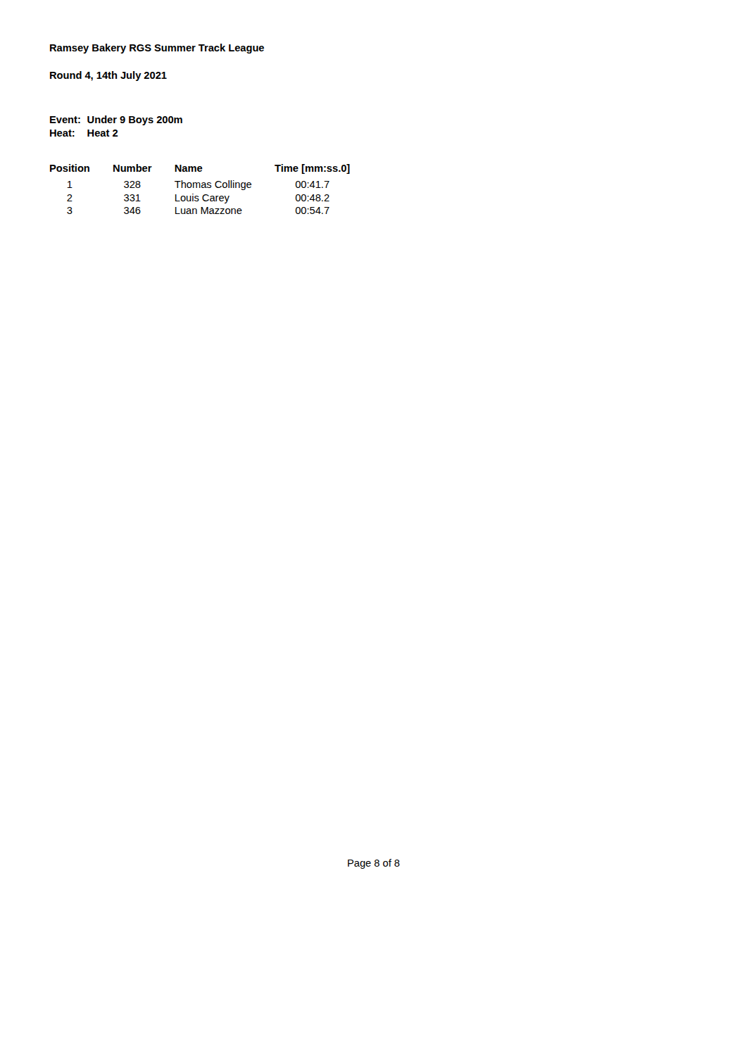Ramsey Bakery RGS Summer Track League
Round 4, 14th July 2021
| Event: | Under 9 Boys 200m |
| Heat: | Heat 2 |
| Position | Number | Name | Time [mm:ss.0] |
| --- | --- | --- | --- |
| 1 | 328 | Thomas Collinge | 00:41.7 |
| 2 | 331 | Louis Carey | 00:48.2 |
| 3 | 346 | Luan Mazzone | 00:54.7 |
Page 8 of 8